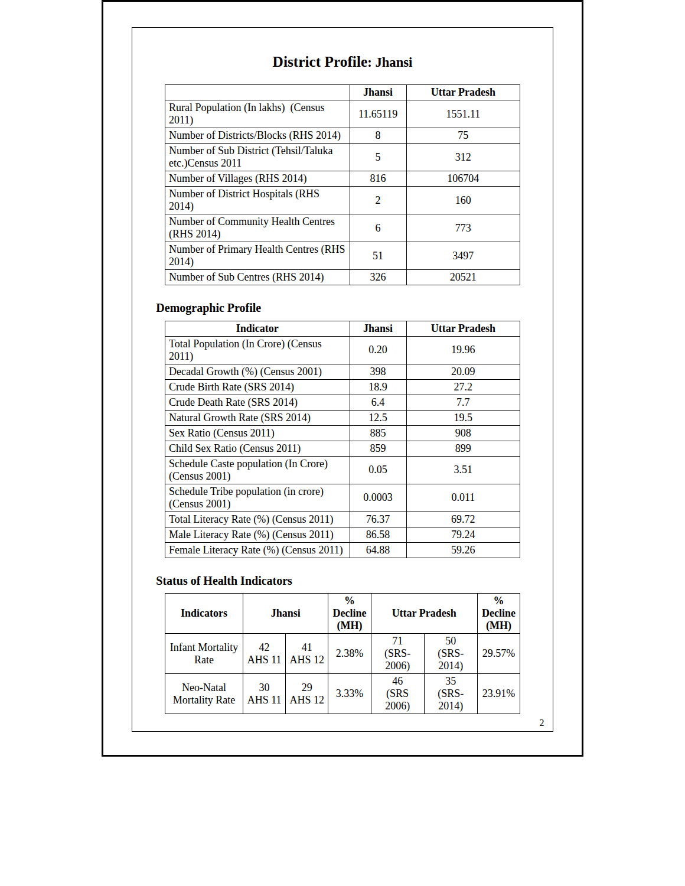District Profile: Jhansi
| | Jhansi | Uttar Pradesh |
| Rural Population (In lakhs) (Census 2011) | 11.65119 | 1551.11 |
| Number of Districts/Blocks (RHS 2014) | 8 | 75 |
| Number of Sub District (Tehsil/Taluka etc.)Census 2011 | 5 | 312 |
| Number of Villages (RHS 2014) | 816 | 106704 |
| Number of District Hospitals (RHS 2014) | 2 | 160 |
| Number of Community Health Centres (RHS 2014) | 6 | 773 |
| Number of Primary Health Centres (RHS 2014) | 51 | 3497 |
| Number of Sub Centres (RHS 2014) | 326 | 20521 |
Demographic Profile
| Indicator | Jhansi | Uttar Pradesh |
| --- | --- | --- |
| Total Population (In Crore) (Census 2011) | 0.20 | 19.96 |
| Decadal Growth (%) (Census 2001) | 398 | 20.09 |
| Crude Birth Rate (SRS 2014) | 18.9 | 27.2 |
| Crude Death Rate (SRS 2014) | 6.4 | 7.7 |
| Natural Growth Rate (SRS 2014) | 12.5 | 19.5 |
| Sex Ratio (Census 2011) | 885 | 908 |
| Child Sex Ratio (Census 2011) | 859 | 899 |
| Schedule Caste population (In Crore) (Census 2001) | 0.05 | 3.51 |
| Schedule Tribe population (in crore) (Census 2001) | 0.0003 | 0.011 |
| Total Literacy Rate (%) (Census 2011) | 76.37 | 69.72 |
| Male Literacy Rate (%) (Census 2011) | 86.58 | 79.24 |
| Female Literacy Rate (%) (Census 2011) | 64.88 | 59.26 |
Status of Health Indicators
| Indicators | Jhansi | % Decline (MH) | Uttar Pradesh | % Decline (MH) |
| --- | --- | --- | --- | --- |
| Infant Mortality Rate | 42 AHS 11 | 41 AHS 12 | 2.38% | 71 (SRS-2006) | 50 (SRS-2014) | 29.57% |
| Neo-Natal Mortality Rate | 30 AHS 11 | 29 AHS 12 | 3.33% | 46 (SRS 2006) | 35 (SRS-2014) | 23.91% |
2